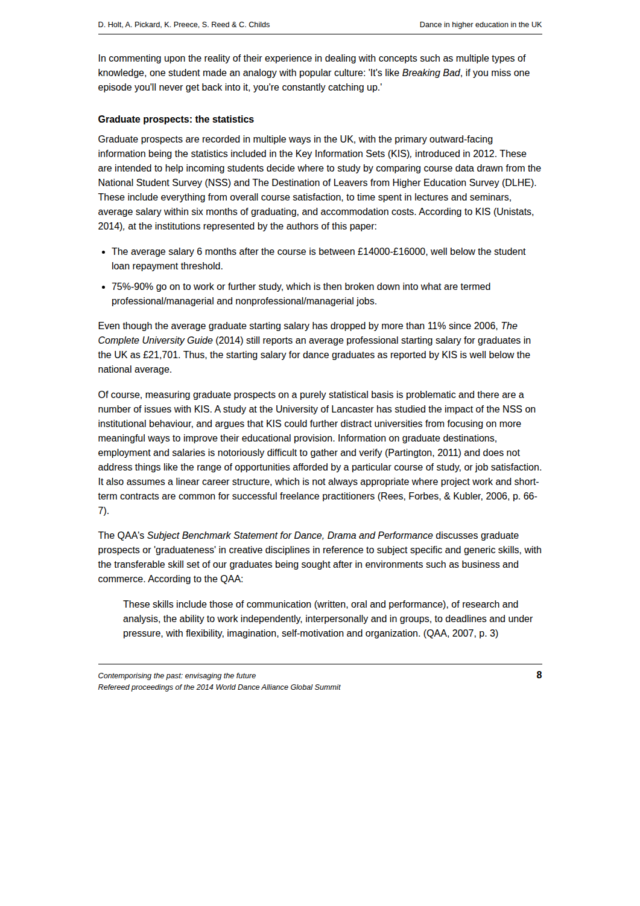D. Holt, A. Pickard, K. Preece, S. Reed & C. Childs
Dance in higher education in the UK
In commenting upon the reality of their experience in dealing with concepts such as multiple types of knowledge, one student made an analogy with popular culture: 'It's like Breaking Bad, if you miss one episode you'll never get back into it, you're constantly catching up.'
Graduate prospects: the statistics
Graduate prospects are recorded in multiple ways in the UK, with the primary outward-facing information being the statistics included in the Key Information Sets (KIS), introduced in 2012. These are intended to help incoming students decide where to study by comparing course data drawn from the National Student Survey (NSS) and The Destination of Leavers from Higher Education Survey (DLHE). These include everything from overall course satisfaction, to time spent in lectures and seminars, average salary within six months of graduating, and accommodation costs. According to KIS (Unistats, 2014), at the institutions represented by the authors of this paper:
The average salary 6 months after the course is between £14000-£16000, well below the student loan repayment threshold.
75%-90% go on to work or further study, which is then broken down into what are termed professional/managerial and nonprofessional/managerial jobs.
Even though the average graduate starting salary has dropped by more than 11% since 2006, The Complete University Guide (2014) still reports an average professional starting salary for graduates in the UK as £21,701. Thus, the starting salary for dance graduates as reported by KIS is well below the national average.
Of course, measuring graduate prospects on a purely statistical basis is problematic and there are a number of issues with KIS. A study at the University of Lancaster has studied the impact of the NSS on institutional behaviour, and argues that KIS could further distract universities from focusing on more meaningful ways to improve their educational provision. Information on graduate destinations, employment and salaries is notoriously difficult to gather and verify (Partington, 2011) and does not address things like the range of opportunities afforded by a particular course of study, or job satisfaction. It also assumes a linear career structure, which is not always appropriate where project work and short-term contracts are common for successful freelance practitioners (Rees, Forbes, & Kubler, 2006, p. 66-7).
The QAA's Subject Benchmark Statement for Dance, Drama and Performance discusses graduate prospects or 'graduateness' in creative disciplines in reference to subject specific and generic skills, with the transferable skill set of our graduates being sought after in environments such as business and commerce. According to the QAA:
These skills include those of communication (written, oral and performance), of research and analysis, the ability to work independently, interpersonally and in groups, to deadlines and under pressure, with flexibility, imagination, self-motivation and organization. (QAA, 2007, p. 3)
Contemporising the past: envisaging the future
Refereed proceedings of the 2014 World Dance Alliance Global Summit
8